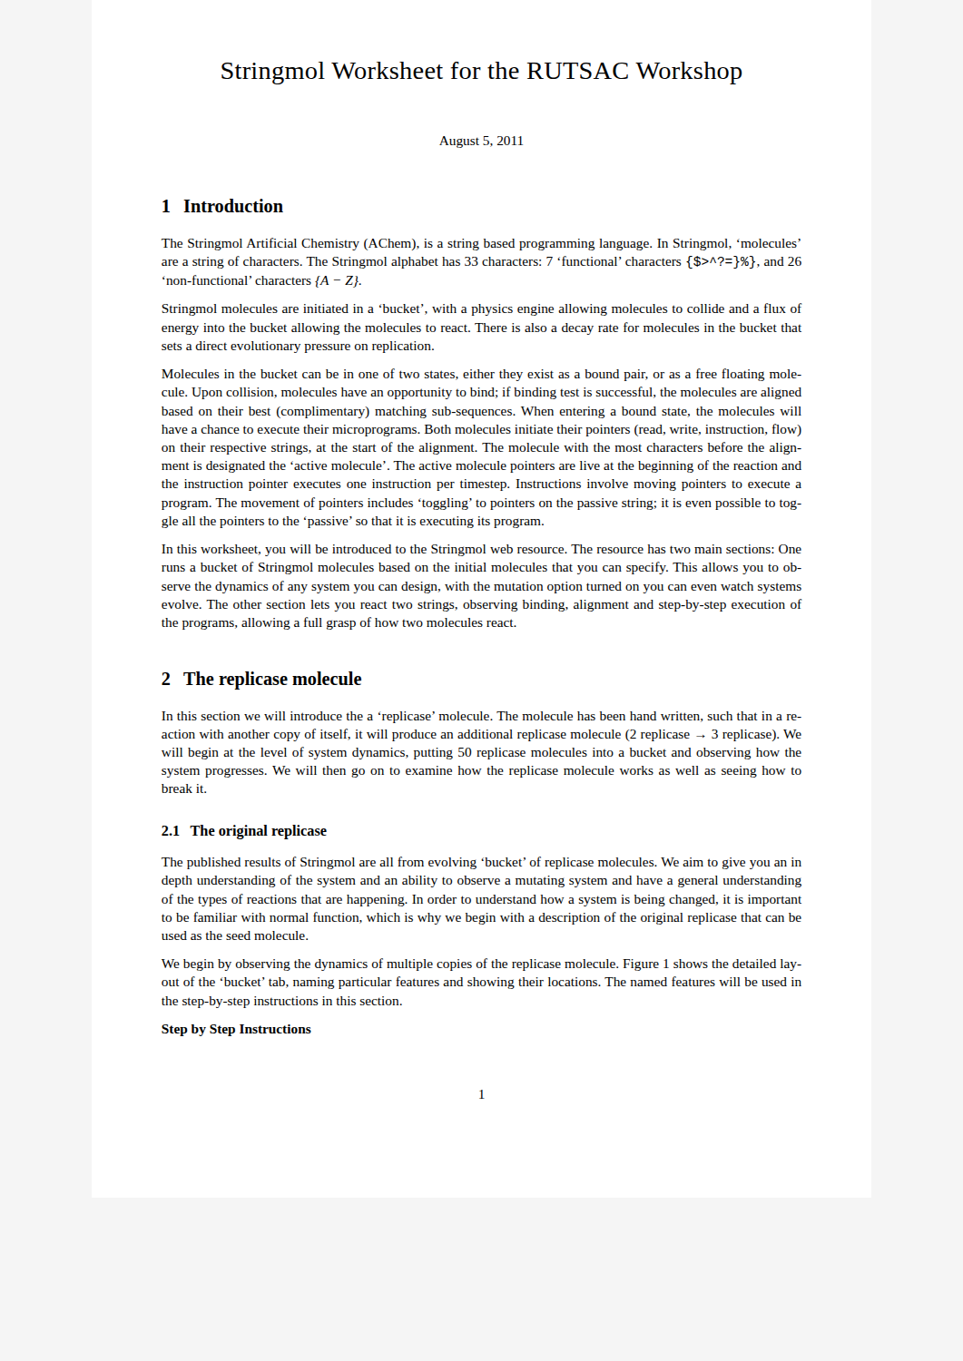Stringmol Worksheet for the RUTSAC Workshop
August 5, 2011
1 Introduction
The Stringmol Artificial Chemistry (AChem), is a string based programming language. In Stringmol, ‘molecules’ are a string of characters. The Stringmol alphabet has 33 characters: 7 ‘functional’ characters {$>^?=}%}, and 26 ‘non-functional’ characters {A − Z}.
Stringmol molecules are initiated in a ‘bucket’, with a physics engine allowing molecules to collide and a flux of energy into the bucket allowing the molecules to react. There is also a decay rate for molecules in the bucket that sets a direct evolutionary pressure on replication.
Molecules in the bucket can be in one of two states, either they exist as a bound pair, or as a free floating molecule. Upon collision, molecules have an opportunity to bind; if binding test is successful, the molecules are aligned based on their best (complimentary) matching sub-sequences. When entering a bound state, the molecules will have a chance to execute their microprograms. Both molecules initiate their pointers (read, write, instruction, flow) on their respective strings, at the start of the alignment. The molecule with the most characters before the alignment is designated the ‘active molecule’. The active molecule pointers are live at the beginning of the reaction and the instruction pointer executes one instruction per timestep. Instructions involve moving pointers to execute a program. The movement of pointers includes ‘toggling’ to pointers on the passive string; it is even possible to toggle all the pointers to the ‘passive’ so that it is executing its program.
In this worksheet, you will be introduced to the Stringmol web resource. The resource has two main sections: One runs a bucket of Stringmol molecules based on the initial molecules that you can specify. This allows you to observe the dynamics of any system you can design, with the mutation option turned on you can even watch systems evolve. The other section lets you react two strings, observing binding, alignment and step-by-step execution of the programs, allowing a full grasp of how two molecules react.
2 The replicase molecule
In this section we will introduce the a ‘replicase’ molecule. The molecule has been hand written, such that in a reaction with another copy of itself, it will produce an additional replicase molecule (2 replicase → 3 replicase). We will begin at the level of system dynamics, putting 50 replicase molecules into a bucket and observing how the system progresses. We will then go on to examine how the replicase molecule works as well as seeing how to break it.
2.1 The original replicase
The published results of Stringmol are all from evolving ‘bucket’ of replicase molecules. We aim to give you an in depth understanding of the system and an ability to observe a mutating system and have a general understanding of the types of reactions that are happening. In order to understand how a system is being changed, it is important to be familiar with normal function, which is why we begin with a description of the original replicase that can be used as the seed molecule.
We begin by observing the dynamics of multiple copies of the replicase molecule. Figure 1 shows the detailed layout of the ‘bucket’ tab, naming particular features and showing their locations. The named features will be used in the step-by-step instructions in this section.
Step by Step Instructions
1